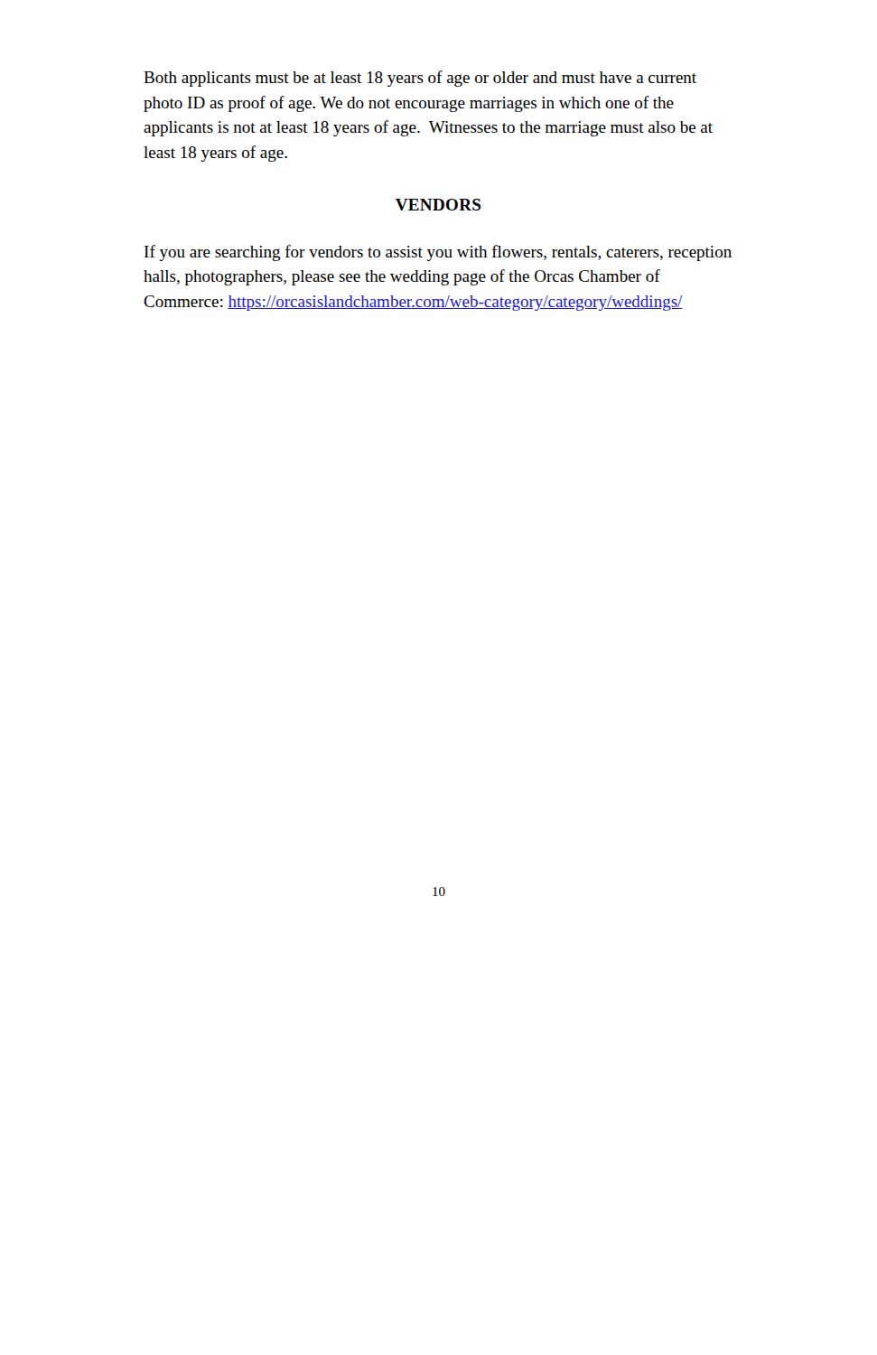Both applicants must be at least 18 years of age or older and must have a current photo ID as proof of age. We do not encourage marriages in which one of the applicants is not at least 18 years of age. Witnesses to the marriage must also be at least 18 years of age.
VENDORS
If you are searching for vendors to assist you with flowers, rentals, caterers, reception halls, photographers, please see the wedding page of the Orcas Chamber of Commerce: https://orcasislandchamber.com/web-category/category/weddings/
10